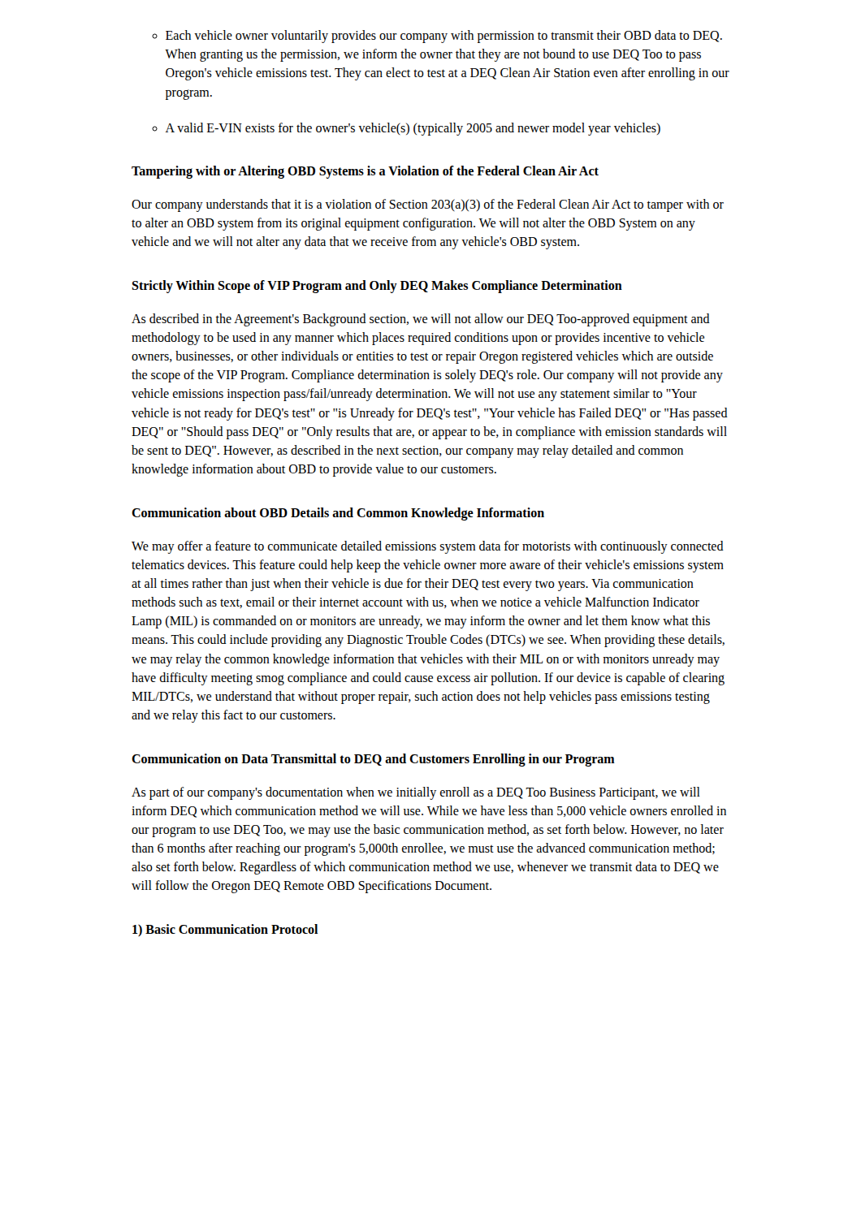Each vehicle owner voluntarily provides our company with permission to transmit their OBD data to DEQ. When granting us the permission, we inform the owner that they are not bound to use DEQ Too to pass Oregon's vehicle emissions test. They can elect to test at a DEQ Clean Air Station even after enrolling in our program.
A valid E-VIN exists for the owner's vehicle(s) (typically 2005 and newer model year vehicles)
Tampering with or Altering OBD Systems is a Violation of the Federal Clean Air Act
Our company understands that it is a violation of Section 203(a)(3) of the Federal Clean Air Act to tamper with or to alter an OBD system from its original equipment configuration. We will not alter the OBD System on any vehicle and we will not alter any data that we receive from any vehicle's OBD system.
Strictly Within Scope of VIP Program and Only DEQ Makes Compliance Determination
As described in the Agreement's Background section, we will not allow our DEQ Too-approved equipment and methodology to be used in any manner which places required conditions upon or provides incentive to vehicle owners, businesses, or other individuals or entities to test or repair Oregon registered vehicles which are outside the scope of the VIP Program. Compliance determination is solely DEQ's role. Our company will not provide any vehicle emissions inspection pass/fail/unready determination. We will not use any statement similar to "Your vehicle is not ready for DEQ's test" or "is Unready for DEQ's test", "Your vehicle has Failed DEQ" or "Has passed DEQ" or "Should pass DEQ" or "Only results that are, or appear to be, in compliance with emission standards will be sent to DEQ". However, as described in the next section, our company may relay detailed and common knowledge information about OBD to provide value to our customers.
Communication about OBD Details and Common Knowledge Information
We may offer a feature to communicate detailed emissions system data for motorists with continuously connected telematics devices. This feature could help keep the vehicle owner more aware of their vehicle's emissions system at all times rather than just when their vehicle is due for their DEQ test every two years. Via communication methods such as text, email or their internet account with us, when we notice a vehicle Malfunction Indicator Lamp (MIL) is commanded on or monitors are unready, we may inform the owner and let them know what this means. This could include providing any Diagnostic Trouble Codes (DTCs) we see. When providing these details, we may relay the common knowledge information that vehicles with their MIL on or with monitors unready may have difficulty meeting smog compliance and could cause excess air pollution. If our device is capable of clearing MIL/DTCs, we understand that without proper repair, such action does not help vehicles pass emissions testing and we relay this fact to our customers.
Communication on Data Transmittal to DEQ and Customers Enrolling in our Program
As part of our company's documentation when we initially enroll as a DEQ Too Business Participant, we will inform DEQ which communication method we will use. While we have less than 5,000 vehicle owners enrolled in our program to use DEQ Too, we may use the basic communication method, as set forth below. However, no later than 6 months after reaching our program's 5,000th enrollee, we must use the advanced communication method; also set forth below. Regardless of which communication method we use, whenever we transmit data to DEQ we will follow the Oregon DEQ Remote OBD Specifications Document.
1) Basic Communication Protocol